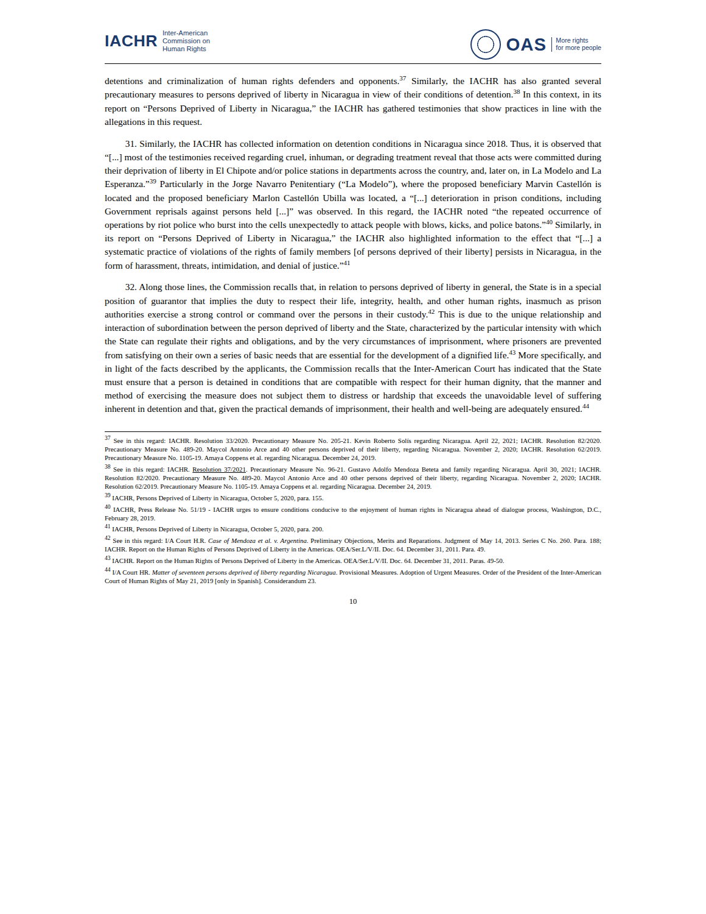IACHR Inter-American
Commission on
Human Rights
OAS More rights
for more people
detentions and criminalization of human rights defenders and opponents.37 Similarly, the IACHR has also granted several precautionary measures to persons deprived of liberty in Nicaragua in view of their conditions of detention.38 In this context, in its report on “Persons Deprived of Liberty in Nicaragua,” the IACHR has gathered testimonies that show practices in line with the allegations in this request.
31. Similarly, the IACHR has collected information on detention conditions in Nicaragua since 2018. Thus, it is observed that “[...] most of the testimonies received regarding cruel, inhuman, or degrading treatment reveal that those acts were committed during their deprivation of liberty in El Chipote and/or police stations in departments across the country, and, later on, in La Modelo and La Esperanza.”39 Particularly in the Jorge Navarro Penitentiary (“La Modelo”), where the proposed beneficiary Marvin Castellón is located and the proposed beneficiary Marlon Castellón Ubilla was located, a “[...] deterioration in prison conditions, including Government reprisals against persons held [...]” was observed. In this regard, the IACHR noted “the repeated occurrence of operations by riot police who burst into the cells unexpectedly to attack people with blows, kicks, and police batons.”40 Similarly, in its report on “Persons Deprived of Liberty in Nicaragua,” the IACHR also highlighted information to the effect that “[...] a systematic practice of violations of the rights of family members [of persons deprived of their liberty] persists in Nicaragua, in the form of harassment, threats, intimidation, and denial of justice.”41
32. Along those lines, the Commission recalls that, in relation to persons deprived of liberty in general, the State is in a special position of guarantor that implies the duty to respect their life, integrity, health, and other human rights, inasmuch as prison authorities exercise a strong control or command over the persons in their custody.42 This is due to the unique relationship and interaction of subordination between the person deprived of liberty and the State, characterized by the particular intensity with which the State can regulate their rights and obligations, and by the very circumstances of imprisonment, where prisoners are prevented from satisfying on their own a series of basic needs that are essential for the development of a dignified life.43 More specifically, and in light of the facts described by the applicants, the Commission recalls that the Inter-American Court has indicated that the State must ensure that a person is detained in conditions that are compatible with respect for their human dignity, that the manner and method of exercising the measure does not subject them to distress or hardship that exceeds the unavoidable level of suffering inherent in detention and that, given the practical demands of imprisonment, their health and well-being are adequately ensured.44
37 See in this regard: IACHR. Resolution 33/2020. Precautionary Measure No. 205-21. Kevin Roberto Solís regarding Nicaragua. April 22, 2021; IACHR. Resolution 82/2020. Precautionary Measure No. 489-20. Maycol Antonio Arce and 40 other persons deprived of their liberty, regarding Nicaragua. November 2, 2020; IACHR. Resolution 62/2019. Precautionary Measure No. 1105-19. Amaya Coppens et al. regarding Nicaragua. December 24, 2019.
38 See in this regard: IACHR. Resolution 37/2021. Precautionary Measure No. 96-21. Gustavo Adolfo Mendoza Beteta and family regarding Nicaragua. April 30, 2021; IACHR. Resolution 82/2020. Precautionary Measure No. 489-20. Maycol Antonio Arce and 40 other persons deprived of their liberty, regarding Nicaragua. November 2, 2020; IACHR. Resolution 62/2019. Precautionary Measure No. 1105-19. Amaya Coppens et al. regarding Nicaragua. December 24, 2019.
39 IACHR, Persons Deprived of Liberty in Nicaragua, October 5, 2020, para. 155.
40 IACHR, Press Release No. 51/19 - IACHR urges to ensure conditions conducive to the enjoyment of human rights in Nicaragua ahead of dialogue process, Washington, D.C., February 28, 2019.
41 IACHR, Persons Deprived of Liberty in Nicaragua, October 5, 2020, para. 200.
42 See in this regard: I/A Court H.R. Case of Mendoza et al. v. Argentina. Preliminary Objections, Merits and Reparations. Judgment of May 14, 2013. Series C No. 260. Para. 188; IACHR. Report on the Human Rights of Persons Deprived of Liberty in the Americas. OEA/Ser.L/V/II. Doc. 64. December 31, 2011. Para. 49.
43 IACHR. Report on the Human Rights of Persons Deprived of Liberty in the Americas. OEA/Ser.L/V/II. Doc. 64. December 31, 2011. Paras. 49-50.
44 I/A Court HR. Matter of seventeen persons deprived of liberty regarding Nicaragua. Provisional Measures. Adoption of Urgent Measures. Order of the President of the Inter-American Court of Human Rights of May 21, 2019 [only in Spanish]. Considerandum 23.
10